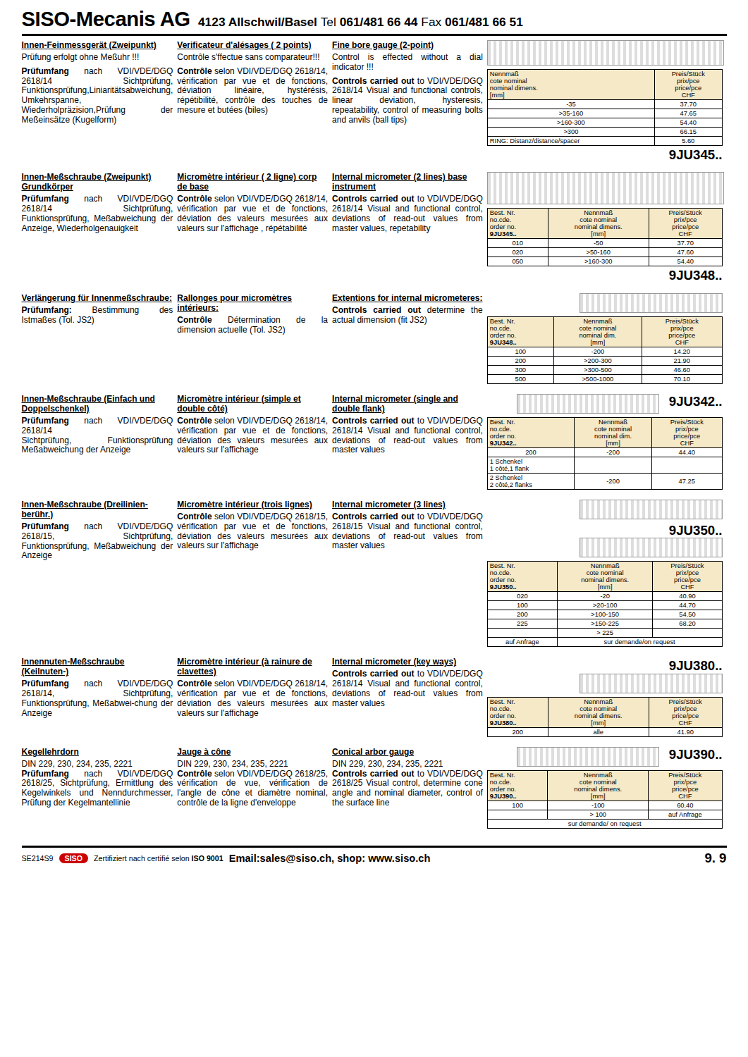SISO-Mecanis AG 4123 Allschwil/Basel Tel 061/481 66 44 Fax 061/481 66 51
| Innen-Feinmessgerät (Zweipunkt) Prüfung erfolgt ohne Meßuhr !!! Prüfumfang nach VDI/VDE/DGQ 2618/14 Sichtprüfung, Funktionsprüfung,Liniaritätsabweichung, Umkehrspanne, Wiederholpräzision,Prüfung der Meßeinsätze (Kugelform) | Verificateur d'alésages ( 2 points) Contrôle s'ffectue sans comparateur!!! Contrôle selon VDI/VDE/DGQ 2618/14, vérification par vue et de fonctions, déviation linéaire, hystérésis, répétibilité, contrôle des touches de mesure et butées (biles) | Fine bore gauge (2-point) Control is effected without a dial indicator !!! Controls carried out to VDI/VDE/DGQ 2618/14 Visual and functional controls, linear deviation, hysteresis, repeatability, control of measuring bolts and anvils (ball tips) | / Nennmaß cote nominal nominal dimens. [mm] / Preis/Stück prix/pce price/pce CHF / / --- / --- / / -35 / 37.70 / / >35-160 / 47.65 / / >160-300 / 54.40 / / >300 / 66.15 / / RING: Distanz/distance/spacer / 5.60 / 9JU345.. |
| Innen-Meßschraube (Zweipunkt) Grundkörper Prüfumfang nach VDI/VDE/DGQ 2618/14 Sichtprüfung, Funktionsprüfung, Meßabweichung der Anzeige, Wiederholgenauigkeit | Micromètre intérieur ( 2 ligne) corp de base Contrôle selon VDI/VDE/DGQ 2618/14, vérification par vue et de fonctions, déviation des valeurs mesurées aux valeurs sur l'affichage , répétabilité | Internal micrometer (2 lines) base instrument Controls carried out to VDI/VDE/DGQ 2618/14 Visual and functional control, deviations of read-out values from master values, repetability | / Best. Nr. no.cde. order no. 9JU345.. / Nennmaß cote nominal nominal dimens. [mm] / Preis/Stück prix/pce price/pce CHF / / --- / --- / --- / / 010 / -50 / 37.70 / / 020 / >50-160 / 47.60 / / 050 / >160-300 / 54.40 / 9JU348.. |
| Verlängerung für Innenmeßschraube: Prüfumfang: Bestimmung des Istmaßes (Tol. JS2) | Rallonges pour micromètres intérieurs: Contrôle Détermination de la dimension actuelle (Tol. JS2) | Extentions for internal micrometeres: Controls carried out determine the actual dimension (fit JS2) | / Best. Nr. no.cde. order no. 9JU348.. / Nennmaß cote nominal nominal dim. [mm] / Preis/Stück prix/pce price/pce CHF / / --- / --- / --- / / 100 / -200 / 14.20 / / 200 / >200-300 / 21.90 / / 300 / >300-500 / 46.60 / / 500 / >500-1000 / 70.10 / |
| Innen-Meßschraube (Einfach und Doppelschenkel) Prüfumfang nach VDI/VDE/DGQ 2618/14 Sichtprüfung, Funktionsprüfung Meßabweichung der Anzeige | Micromètre intérieur (simple et double côté) Contrôle selon VDI/VDE/DGQ 2618/14, vérification par vue et de fonctions, déviation des valeurs mesurées aux valeurs sur l'affichage | Internal micrometer (single and double flank) Controls carried out to VDI/VDE/DGQ 2618/14 Visual and functional control, deviations of read-out values from master values | 9JU342.. / Best. Nr. no.cde. order no. 9JU342.. / Nennmaß cote nominal nominal dim. [mm] / Preis/Stück prix/pce price/pce CHF / / --- / --- / --- / / 200 / -200 / 44.40 / / 1 Schenkel 1 côté,1 flank / / / / 2 Schenkel 2 côté,2 flanks / -200 / 47.25 / |
| Innen-Meßschraube (Dreilinien-berühr.) Prüfumfang nach VDI/VDE/DGQ 2618/15, Sichtprüfung, Funktionsprüfung, Meßabweichung der Anzeige | Micromètre intérieur (trois lignes) Contrôle selon VDI/VDE/DGQ 2618/15, vérification par vue et de fonctions, déviation des valeurs mesurées aux valeurs sur l'affichage | Internal micrometer (3 lines) Controls carried out to VDI/VDE/DGQ 2618/15 Visual and functional control, deviations of read-out values from master values | 9JU350.. / Best. Nr. no.cde. order no. 9JU350.. / Nennmaß cote nominal nominal dimens. [mm] / Preis/Stück prix/pce price/pce CHF / / --- / --- / --- / / 020 / -20 / 40.90 / / 100 / >20-100 / 44.70 / / 200 / >100-150 / 54.50 / / 225 / >150-225 / 68.20 / / / > 225 / / / auf Anfrage / sur demande/on request / |
| Innennuten-Meßschraube (Keilnuten-) Prüfumfang nach VDI/VDE/DGQ 2618/14, Sichtprüfung, Funktionsprüfung, Meßabwei-chung der Anzeige | Micromètre intérieur (à rainure de clavettes) Contrôle selon VDI/VDE/DGQ 2618/14, vérification par vue et de fonctions, déviation des valeurs mesurées aux valeurs sur l'affichage | Internal micrometer (key ways) Controls carried out to VDI/VDE/DGQ 2618/14 Visual and functional control, deviations of read-out values from master values | 9JU380.. / Best. Nr. no.cde. order no. 9JU380.. / Nennmaß cote nominal nominal dimens. [mm] / Preis/Stück prix/pce price/pce CHF / / --- / --- / --- / / 200 / alle / 41.90 / |
| Kegellehrdorn DIN 229, 230, 234, 235, 2221 Prüfumfang nach VDI/VDE/DGQ 2618/25, Sichtprüfung, Ermittlung des Kegelwinkels und Nenndurchmesser, Prüfung der Kegelmantellinie | Jauge à cône DIN 229, 230, 234, 235, 2221 Contrôle selon VDI/VDE/DGQ 2618/25, vérification de vue, vérification de l'angle de cône et diamètre nominal, contrôle de la ligne d'enveloppe | Conical arbor gauge DIN 229, 230, 234, 235, 2221 Controls carried out to VDI/VDE/DGQ 2618/25 Visual control, determine cone angle and nominal diameter, control of the surface line | 9JU390.. / Best. Nr. no.cde. order no. 9JU390.. / Nennmaß cote nominal nominal dimens. [mm] / Preis/Stück prix/pce price/pce CHF / / --- / --- / --- / / 100 / -100 / 60.40 / / / > 100 / auf Anfrage / / sur demande/ on request / |
SE214S9 SISO Zertifiziert nach certifié selon ISO 9001 Email:sales@siso.ch, shop: www.siso.ch 9. 9